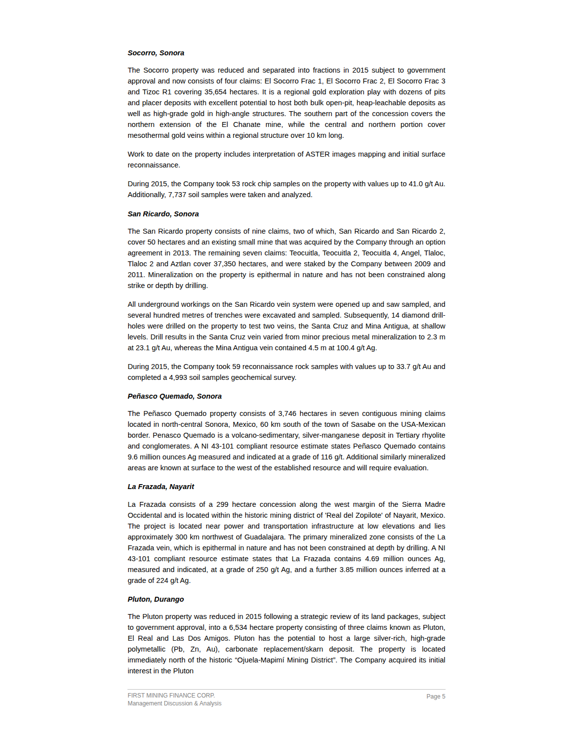Socorro, Sonora
The Socorro property was reduced and separated into fractions in 2015 subject to government approval and now consists of four claims: El Socorro Frac 1, El Socorro Frac 2, El Socorro Frac 3 and Tizoc R1 covering 35,654 hectares. It is a regional gold exploration play with dozens of pits and placer deposits with excellent potential to host both bulk open-pit, heap-leachable deposits as well as high-grade gold in high-angle structures. The southern part of the concession covers the northern extension of the El Chanate mine, while the central and northern portion cover mesothermal gold veins within a regional structure over 10 km long.
Work to date on the property includes interpretation of ASTER images mapping and initial surface reconnaissance.
During 2015, the Company took 53 rock chip samples on the property with values up to 41.0 g/t Au. Additionally, 7,737 soil samples were taken and analyzed.
San Ricardo, Sonora
The San Ricardo property consists of nine claims, two of which, San Ricardo and San Ricardo 2, cover 50 hectares and an existing small mine that was acquired by the Company through an option agreement in 2013. The remaining seven claims: Teocuitla, Teocuitla 2, Teocuitla 4, Angel, Tlaloc, Tlaloc 2 and Aztlan cover 37,350 hectares, and were staked by the Company between 2009 and 2011. Mineralization on the property is epithermal in nature and has not been constrained along strike or depth by drilling.
All underground workings on the San Ricardo vein system were opened up and saw sampled, and several hundred metres of trenches were excavated and sampled. Subsequently, 14 diamond drill-holes were drilled on the property to test two veins, the Santa Cruz and Mina Antigua, at shallow levels. Drill results in the Santa Cruz vein varied from minor precious metal mineralization to 2.3 m at 23.1 g/t Au, whereas the Mina Antigua vein contained 4.5 m at 100.4 g/t Ag.
During 2015, the Company took 59 reconnaissance rock samples with values up to 33.7 g/t Au and completed a 4,993 soil samples geochemical survey.
Peñasco Quemado, Sonora
The Peñasco Quemado property consists of 3,746 hectares in seven contiguous mining claims located in north-central Sonora, Mexico, 60 km south of the town of Sasabe on the USA-Mexican border. Penasco Quemado is a volcano-sedimentary, silver-manganese deposit in Tertiary rhyolite and conglomerates. A NI 43-101 compliant resource estimate states Peñasco Quemado contains 9.6 million ounces Ag measured and indicated at a grade of 116 g/t. Additional similarly mineralized areas are known at surface to the west of the established resource and will require evaluation.
La Frazada, Nayarit
La Frazada consists of a 299 hectare concession along the west margin of the Sierra Madre Occidental and is located within the historic mining district of 'Real del Zopilote' of Nayarit, Mexico. The project is located near power and transportation infrastructure at low elevations and lies approximately 300 km northwest of Guadalajara. The primary mineralized zone consists of the La Frazada vein, which is epithermal in nature and has not been constrained at depth by drilling. A NI 43-101 compliant resource estimate states that La Frazada contains 4.69 million ounces Ag, measured and indicated, at a grade of 250 g/t Ag, and a further 3.85 million ounces inferred at a grade of 224 g/t Ag.
Pluton, Durango
The Pluton property was reduced in 2015 following a strategic review of its land packages, subject to government approval, into a 6,534 hectare property consisting of three claims known as Pluton, El Real and Las Dos Amigos. Pluton has the potential to host a large silver-rich, high-grade polymetallic (Pb, Zn, Au), carbonate replacement/skarn deposit. The property is located immediately north of the historic “Ojuela-Mapimí Mining District”. The Company acquired its initial interest in the Pluton
FIRST MINING FINANCE CORP.
Management Discussion & Analysis
Page 5